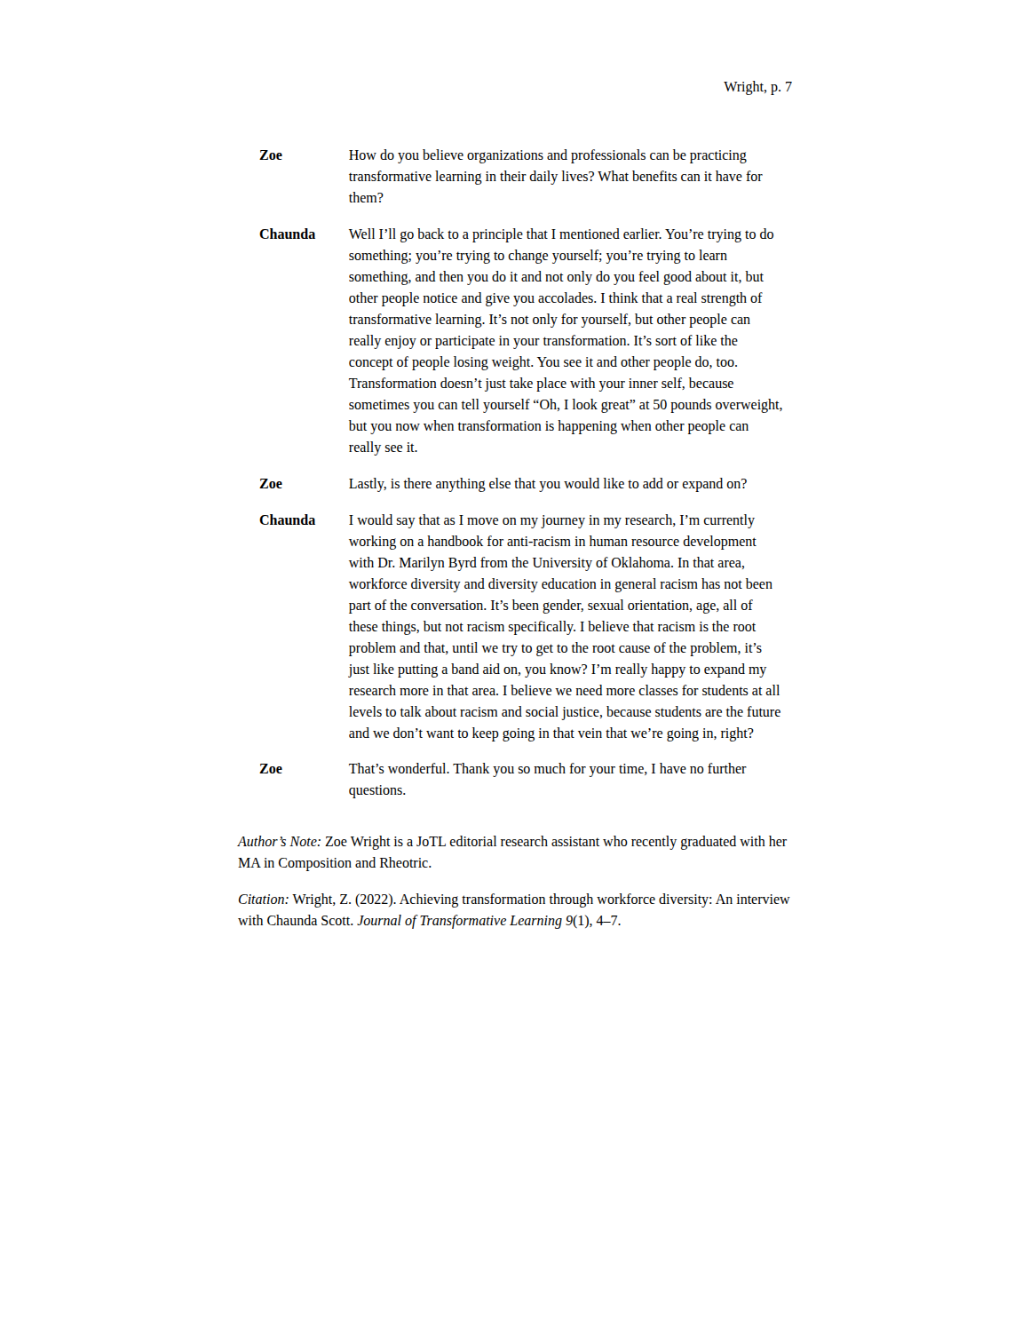Wright, p. 7
Zoe
How do you believe organizations and professionals can be practicing transformative learning in their daily lives? What benefits can it have for them?
Chaunda
Well I’ll go back to a principle that I mentioned earlier. You’re trying to do something; you’re trying to change yourself; you’re trying to learn something, and then you do it and not only do you feel good about it, but other people notice and give you accolades. I think that a real strength of transformative learning. It’s not only for yourself, but other people can really enjoy or participate in your transformation. It’s sort of like the concept of people losing weight. You see it and other people do, too. Transformation doesn’t just take place with your inner self, because sometimes you can tell yourself “Oh, I look great” at 50 pounds overweight, but you now when transformation is happening when other people can really see it.
Zoe
Lastly, is there anything else that you would like to add or expand on?
Chaunda
I would say that as I move on my journey in my research, I’m currently working on a handbook for anti-racism in human resource development with Dr. Marilyn Byrd from the University of Oklahoma. In that area, workforce diversity and diversity education in general racism has not been part of the conversation. It’s been gender, sexual orientation, age, all of these things, but not racism specifically. I believe that racism is the root problem and that, until we try to get to the root cause of the problem, it’s just like putting a band aid on, you know? I’m really happy to expand my research more in that area. I believe we need more classes for students at all levels to talk about racism and social justice, because students are the future and we don’t want to keep going in that vein that we’re going in, right?
Zoe
That’s wonderful. Thank you so much for your time, I have no further questions.
Author’s Note: Zoe Wright is a JoTL editorial research assistant who recently graduated with her MA in Composition and Rheotric.
Citation: Wright, Z. (2022). Achieving transformation through workforce diversity: An interview with Chaunda Scott. Journal of Transformative Learning 9(1), 4–7.